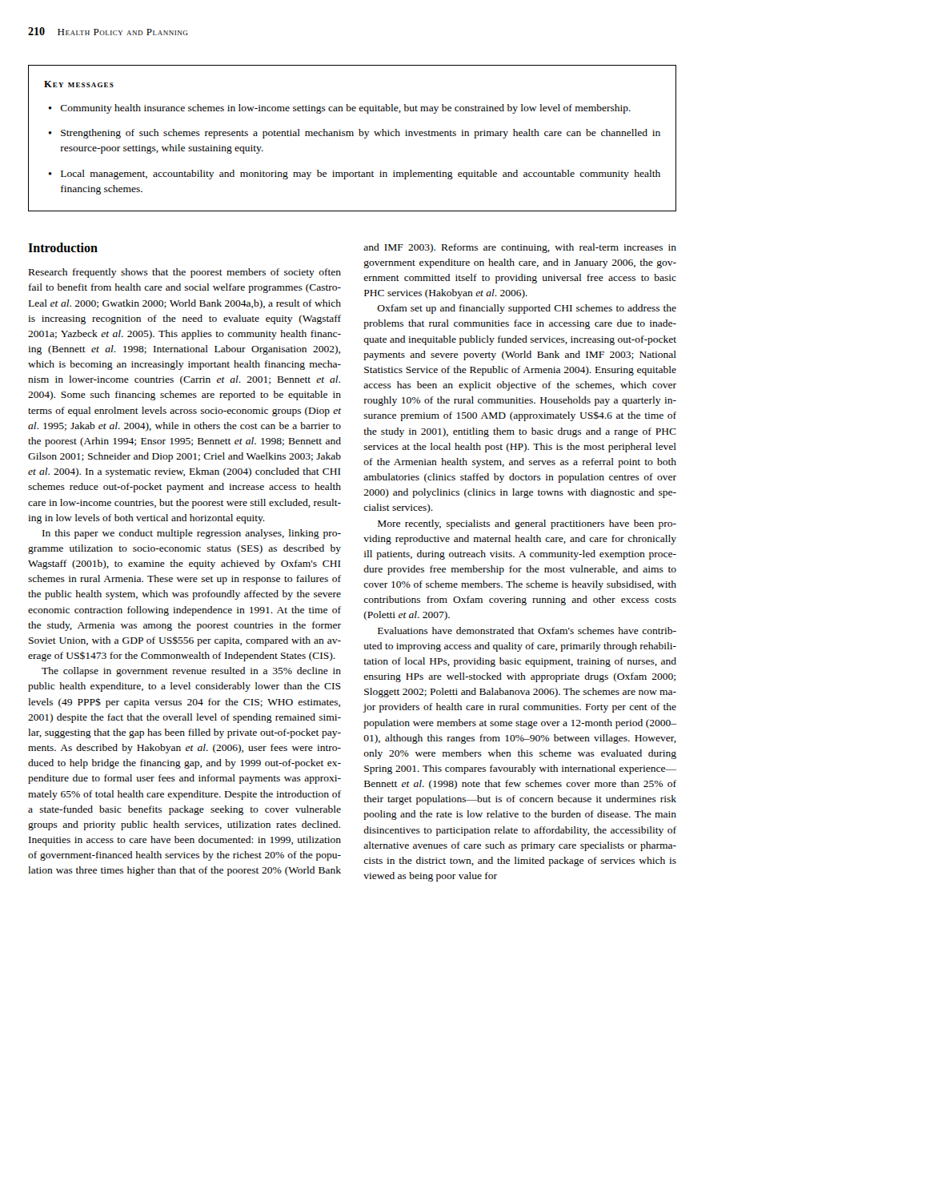210 Health Policy and Planning
Key messages
Community health insurance schemes in low-income settings can be equitable, but may be constrained by low level of membership.
Strengthening of such schemes represents a potential mechanism by which investments in primary health care can be channelled in resource-poor settings, while sustaining equity.
Local management, accountability and monitoring may be important in implementing equitable and accountable community health financing schemes.
Introduction
Research frequently shows that the poorest members of society often fail to benefit from health care and social welfare programmes (Castro-Leal et al. 2000; Gwatkin 2000; World Bank 2004a,b), a result of which is increasing recognition of the need to evaluate equity (Wagstaff 2001a; Yazbeck et al. 2005). This applies to community health financing (Bennett et al. 1998; International Labour Organisation 2002), which is becoming an increasingly important health financing mechanism in lower-income countries (Carrin et al. 2001; Bennett et al. 2004). Some such financing schemes are reported to be equitable in terms of equal enrolment levels across socio-economic groups (Diop et al. 1995; Jakab et al. 2004), while in others the cost can be a barrier to the poorest (Arhin 1994; Ensor 1995; Bennett et al. 1998; Bennett and Gilson 2001; Schneider and Diop 2001; Criel and Waelkins 2003; Jakab et al. 2004). In a systematic review, Ekman (2004) concluded that CHI schemes reduce out-of-pocket payment and increase access to health care in low-income countries, but the poorest were still excluded, resulting in low levels of both vertical and horizontal equity.
In this paper we conduct multiple regression analyses, linking programme utilization to socio-economic status (SES) as described by Wagstaff (2001b), to examine the equity achieved by Oxfam's CHI schemes in rural Armenia. These were set up in response to failures of the public health system, which was profoundly affected by the severe economic contraction following independence in 1991. At the time of the study, Armenia was among the poorest countries in the former Soviet Union, with a GDP of US$556 per capita, compared with an average of US$1473 for the Commonwealth of Independent States (CIS).
The collapse in government revenue resulted in a 35% decline in public health expenditure, to a level considerably lower than the CIS levels (49 PPP$ per capita versus 204 for the CIS; WHO estimates, 2001) despite the fact that the overall level of spending remained similar, suggesting that the gap has been filled by private out-of-pocket payments. As described by Hakobyan et al. (2006), user fees were introduced to help bridge the financing gap, and by 1999 out-of-pocket expenditure due to formal user fees and informal payments was approximately 65% of total health care expenditure. Despite the introduction of a state-funded basic benefits package seeking to cover vulnerable groups and priority public health services, utilization rates declined. Inequities in access to care have been documented: in 1999, utilization of government-financed health services by the richest 20% of the population was three times higher than that of the poorest 20% (World Bank and IMF 2003). Reforms are continuing, with real-term increases in government expenditure on health care, and in January 2006, the government committed itself to providing universal free access to basic PHC services (Hakobyan et al. 2006).
Oxfam set up and financially supported CHI schemes to address the problems that rural communities face in accessing care due to inadequate and inequitable publicly funded services, increasing out-of-pocket payments and severe poverty (World Bank and IMF 2003; National Statistics Service of the Republic of Armenia 2004). Ensuring equitable access has been an explicit objective of the schemes, which cover roughly 10% of the rural communities. Households pay a quarterly insurance premium of 1500 AMD (approximately US$4.6 at the time of the study in 2001), entitling them to basic drugs and a range of PHC services at the local health post (HP). This is the most peripheral level of the Armenian health system, and serves as a referral point to both ambulatories (clinics staffed by doctors in population centres of over 2000) and polyclinics (clinics in large towns with diagnostic and specialist services).
More recently, specialists and general practitioners have been providing reproductive and maternal health care, and care for chronically ill patients, during outreach visits. A community-led exemption procedure provides free membership for the most vulnerable, and aims to cover 10% of scheme members. The scheme is heavily subsidised, with contributions from Oxfam covering running and other excess costs (Poletti et al. 2007).
Evaluations have demonstrated that Oxfam's schemes have contributed to improving access and quality of care, primarily through rehabilitation of local HPs, providing basic equipment, training of nurses, and ensuring HPs are well-stocked with appropriate drugs (Oxfam 2000; Sloggett 2002; Poletti and Balabanova 2006). The schemes are now major providers of health care in rural communities. Forty per cent of the population were members at some stage over a 12-month period (2000–01), although this ranges from 10%–90% between villages. However, only 20% were members when this scheme was evaluated during Spring 2001. This compares favourably with international experience—Bennett et al. (1998) note that few schemes cover more than 25% of their target populations—but is of concern because it undermines risk pooling and the rate is low relative to the burden of disease. The main disincentives to participation relate to affordability, the accessibility of alternative avenues of care such as primary care specialists or pharmacists in the district town, and the limited package of services which is viewed as being poor value for